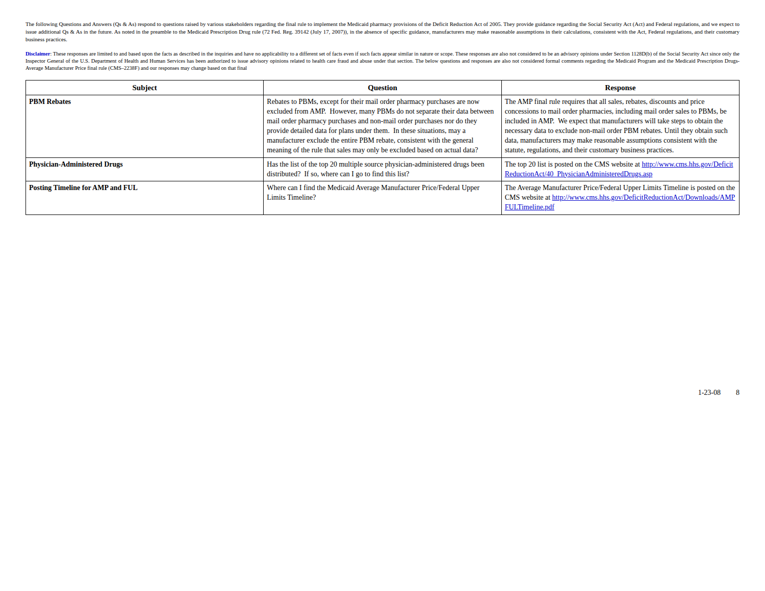The following Questions and Answers (Qs & As) respond to questions raised by various stakeholders regarding the final rule to implement the Medicaid pharmacy provisions of the Deficit Reduction Act of 2005. They provide guidance regarding the Social Security Act (Act) and Federal regulations, and we expect to issue additional Qs & As in the future. As noted in the preamble to the Medicaid Prescription Drug rule (72 Fed. Reg. 39142 (July 17, 2007)), in the absence of specific guidance, manufacturers may make reasonable assumptions in their calculations, consistent with the Act, Federal regulations, and their customary business practices.
Disclaimer: These responses are limited to and based upon the facts as described in the inquiries and have no applicability to a different set of facts even if such facts appear similar in nature or scope. These responses are also not considered to be an advisory opinions under Section 1128D(b) of the Social Security Act since only the Inspector General of the U.S. Department of Health and Human Services has been authorized to issue advisory opinions related to health care fraud and abuse under that section. The below questions and responses are also not considered formal comments regarding the Medicaid Program and the Medicaid Prescription Drugs-Average Manufacturer Price final rule (CMS–2238F) and our responses may change based on that final
| Subject | Question | Response |
| --- | --- | --- |
| PBM Rebates | Rebates to PBMs, except for their mail order pharmacy purchases are now excluded from AMP. However, many PBMs do not separate their data between mail order pharmacy purchases and non-mail order purchases nor do they provide detailed data for plans under them. In these situations, may a manufacturer exclude the entire PBM rebate, consistent with the general meaning of the rule that sales may only be excluded based on actual data? | The AMP final rule requires that all sales, rebates, discounts and price concessions to mail order pharmacies, including mail order sales to PBMs, be included in AMP. We expect that manufacturers will take steps to obtain the necessary data to exclude non-mail order PBM rebates. Until they obtain such data, manufacturers may make reasonable assumptions consistent with the statute, regulations, and their customary business practices. |
| Physician-Administered Drugs | Has the list of the top 20 multiple source physician-administered drugs been distributed? If so, where can I go to find this list? | The top 20 list is posted on the CMS website at http://www.cms.hhs.gov/DeficitReductionAct/40_PhysicianAdministeredDrugs.asp |
| Posting Timeline for AMP and FUL | Where can I find the Medicaid Average Manufacturer Price/Federal Upper Limits Timeline? | The Average Manufacturer Price/Federal Upper Limits Timeline is posted on the CMS website at http://www.cms.hhs.gov/DeficitReductionAct/Downloads/AMPFULTimeline.pdf |
1-23-088